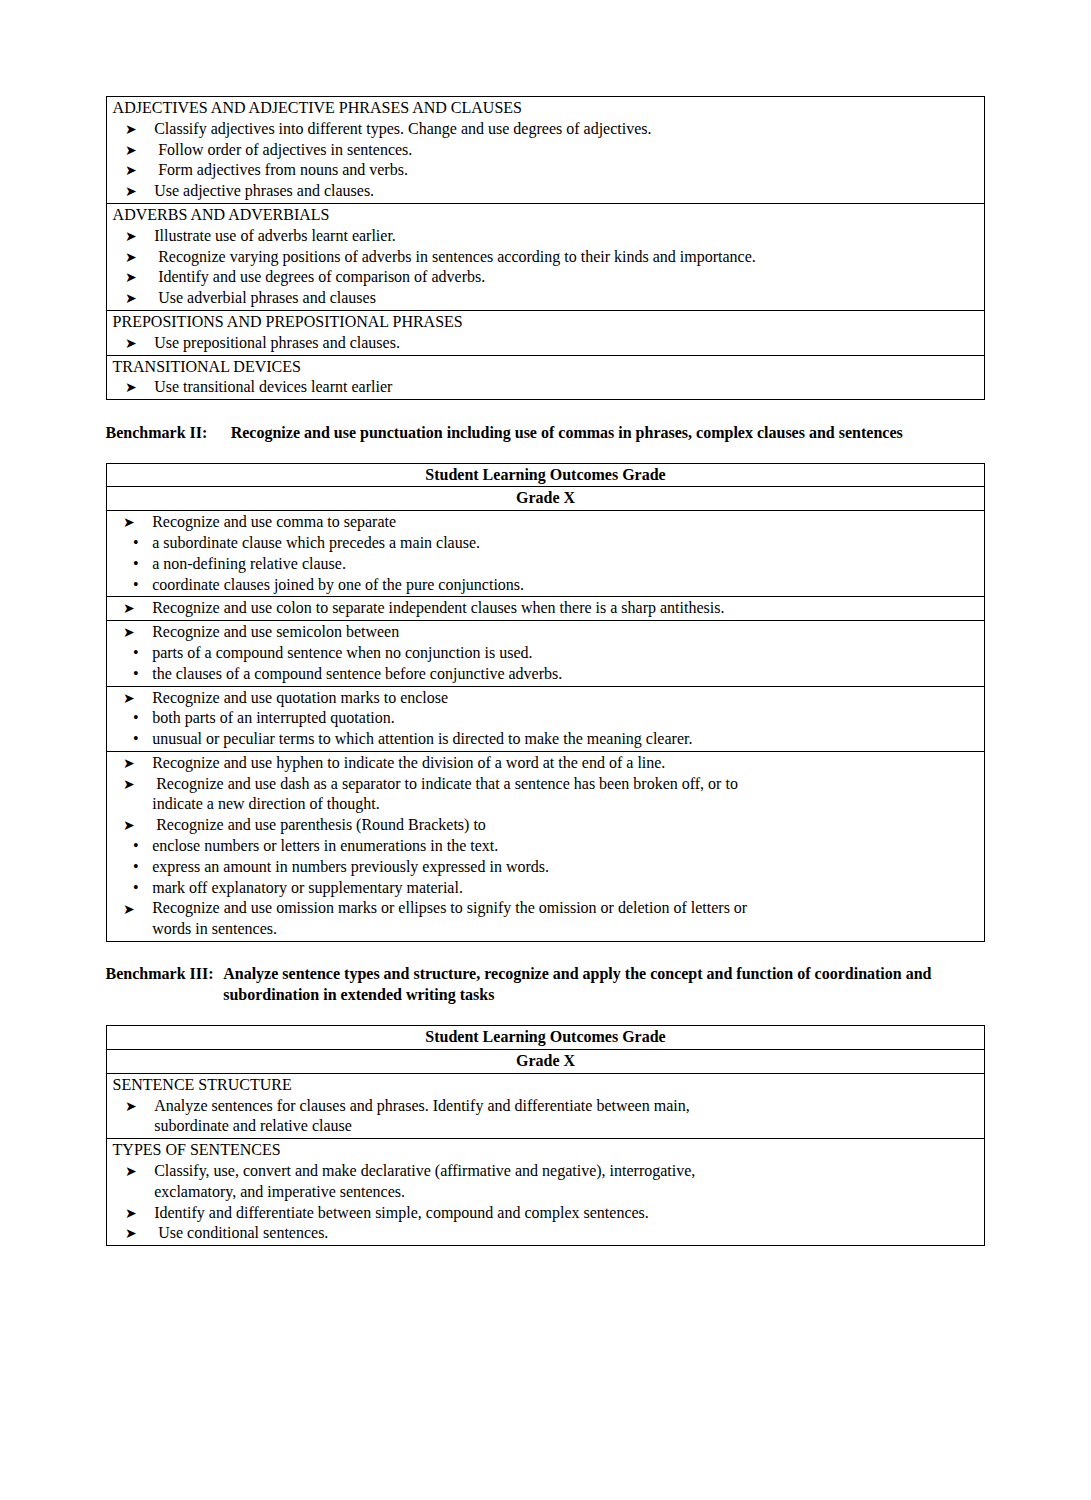| ADJECTIVES AND ADJECTIVE PHRASES AND CLAUSES Classify adjectives into different types. Change and use degrees of adjectives. Follow order of adjectives in sentences. Form adjectives from nouns and verbs. Use adjective phrases and clauses. |
| ADVERBS AND ADVERBIALS Illustrate use of adverbs learnt earlier. Recognize varying positions of adverbs in sentences according to their kinds and importance. Identify and use degrees of comparison of adverbs. Use adverbial phrases and clauses |
| PREPOSITIONS AND PREPOSITIONAL PHRASES Use prepositional phrases and clauses. |
| TRANSITIONAL DEVICES Use transitional devices learnt earlier |
Benchmark II:
Recognize and use punctuation including use of commas in phrases, complex clauses and sentences
| Student Learning Outcomes Grade |
| Grade X |
| Recognize and use comma to separate a subordinate clause which precedes a main clause. a non-defining relative clause. coordinate clauses joined by one of the pure conjunctions. |
| Recognize and use colon to separate independent clauses when there is a sharp antithesis. |
| Recognize and use semicolon between parts of a compound sentence when no conjunction is used. the clauses of a compound sentence before conjunctive adverbs. |
| Recognize and use quotation marks to enclose both parts of an interrupted quotation. unusual or peculiar terms to which attention is directed to make the meaning clearer. |
| Recognize and use hyphen to indicate the division of a word at the end of a line. Recognize and use dash as a separator to indicate that a sentence has been broken off, or to indicate a new direction of thought. Recognize and use parenthesis (Round Brackets) to enclose numbers or letters in enumerations in the text. express an amount in numbers previously expressed in words. mark off explanatory or supplementary material. Recognize and use omission marks or ellipses to signify the omission or deletion of letters or words in sentences. |
Benchmark III:
Analyze sentence types and structure, recognize and apply the concept and function of coordination and subordination in extended writing tasks
| Student Learning Outcomes Grade |
| Grade X |
| SENTENCE STRUCTURE Analyze sentences for clauses and phrases. Identify and differentiate between main, subordinate and relative clause |
| TYPES OF SENTENCES Classify, use, convert and make declarative (affirmative and negative), interrogative, exclamatory, and imperative sentences. Identify and differentiate between simple, compound and complex sentences. Use conditional sentences. |